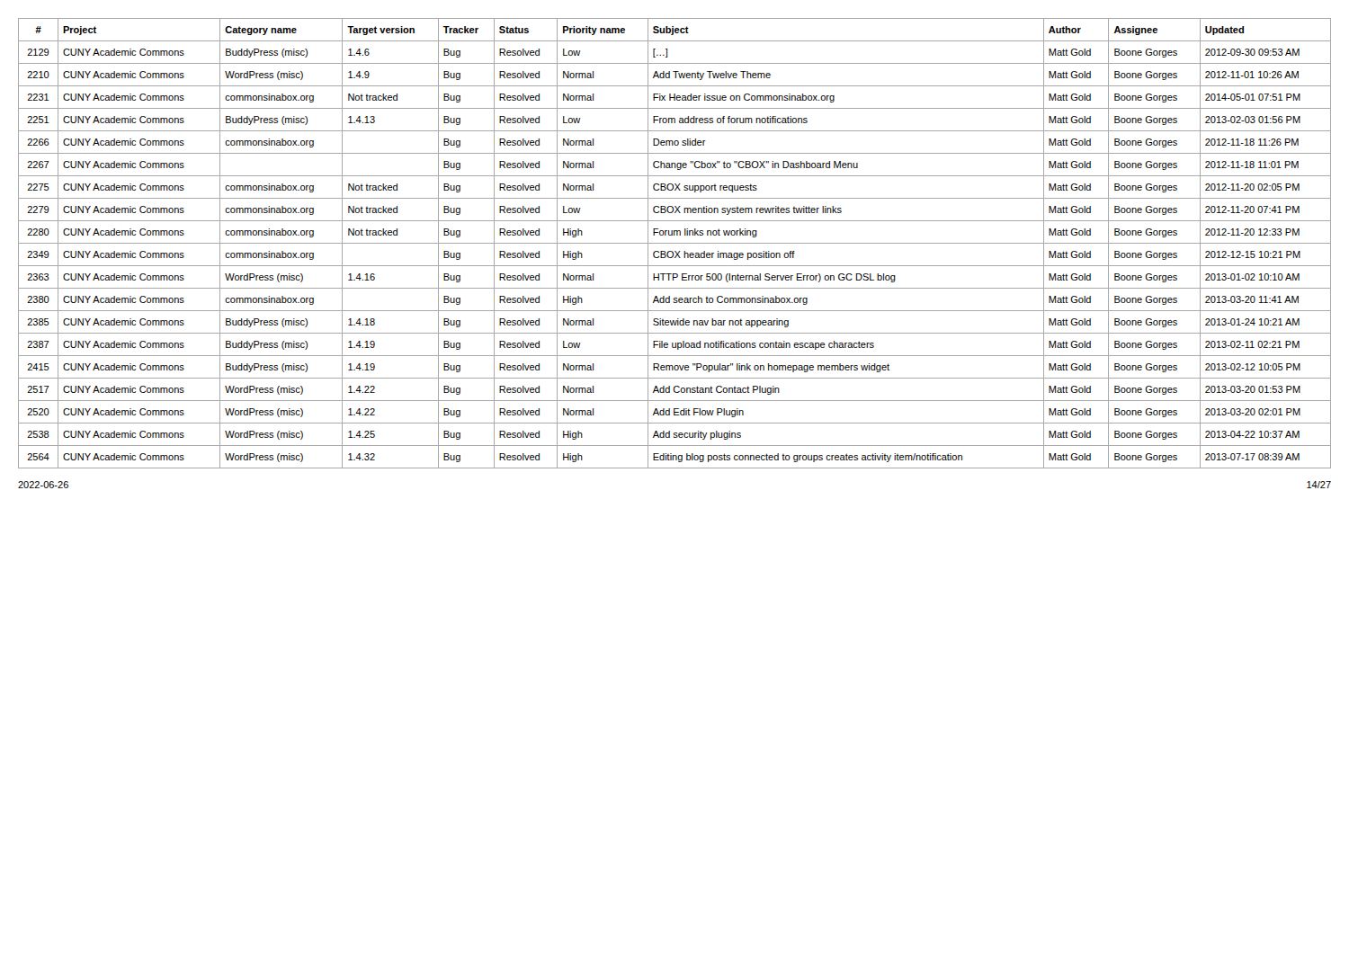| # | Project | Category name | Target version | Tracker | Status | Priority name | Subject | Author | Assignee | Updated |
| --- | --- | --- | --- | --- | --- | --- | --- | --- | --- | --- |
| 2129 | CUNY Academic Commons | BuddyPress (misc) | 1.4.6 | Bug | Resolved | Low | […] | Matt Gold | Boone Gorges | 2012-09-30 09:53 AM |
| 2210 | CUNY Academic Commons | WordPress (misc) | 1.4.9 | Bug | Resolved | Normal | Add Twenty Twelve Theme | Matt Gold | Boone Gorges | 2012-11-01 10:26 AM |
| 2231 | CUNY Academic Commons | commonsinabox.org | Not tracked | Bug | Resolved | Normal | Fix Header issue on Commonsinabox.org | Matt Gold | Boone Gorges | 2014-05-01 07:51 PM |
| 2251 | CUNY Academic Commons | BuddyPress (misc) | 1.4.13 | Bug | Resolved | Low | From address of forum notifications | Matt Gold | Boone Gorges | 2013-02-03 01:56 PM |
| 2266 | CUNY Academic Commons | commonsinabox.org | | Bug | Resolved | Normal | Demo slider | Matt Gold | Boone Gorges | 2012-11-18 11:26 PM |
| 2267 | CUNY Academic Commons | | | Bug | Resolved | Normal | Change "Cbox" to "CBOX" in Dashboard Menu | Matt Gold | Boone Gorges | 2012-11-18 11:01 PM |
| 2275 | CUNY Academic Commons | commonsinabox.org | Not tracked | Bug | Resolved | Normal | CBOX support requests | Matt Gold | Boone Gorges | 2012-11-20 02:05 PM |
| 2279 | CUNY Academic Commons | commonsinabox.org | Not tracked | Bug | Resolved | Low | CBOX mention system rewrites twitter links | Matt Gold | Boone Gorges | 2012-11-20 07:41 PM |
| 2280 | CUNY Academic Commons | commonsinabox.org | Not tracked | Bug | Resolved | High | Forum links not working | Matt Gold | Boone Gorges | 2012-11-20 12:33 PM |
| 2349 | CUNY Academic Commons | commonsinabox.org | | Bug | Resolved | High | CBOX header image position off | Matt Gold | Boone Gorges | 2012-12-15 10:21 PM |
| 2363 | CUNY Academic Commons | WordPress (misc) | 1.4.16 | Bug | Resolved | Normal | HTTP Error 500 (Internal Server Error) on GC DSL blog | Matt Gold | Boone Gorges | 2013-01-02 10:10 AM |
| 2380 | CUNY Academic Commons | commonsinabox.org | | Bug | Resolved | High | Add search to Commonsinabox.org | Matt Gold | Boone Gorges | 2013-03-20 11:41 AM |
| 2385 | CUNY Academic Commons | BuddyPress (misc) | 1.4.18 | Bug | Resolved | Normal | Sitewide nav bar not appearing | Matt Gold | Boone Gorges | 2013-01-24 10:21 AM |
| 2387 | CUNY Academic Commons | BuddyPress (misc) | 1.4.19 | Bug | Resolved | Low | File upload notifications contain escape characters | Matt Gold | Boone Gorges | 2013-02-11 02:21 PM |
| 2415 | CUNY Academic Commons | BuddyPress (misc) | 1.4.19 | Bug | Resolved | Normal | Remove "Popular" link on homepage members widget | Matt Gold | Boone Gorges | 2013-02-12 10:05 PM |
| 2517 | CUNY Academic Commons | WordPress (misc) | 1.4.22 | Bug | Resolved | Normal | Add Constant Contact Plugin | Matt Gold | Boone Gorges | 2013-03-20 01:53 PM |
| 2520 | CUNY Academic Commons | WordPress (misc) | 1.4.22 | Bug | Resolved | Normal | Add Edit Flow Plugin | Matt Gold | Boone Gorges | 2013-03-20 02:01 PM |
| 2538 | CUNY Academic Commons | WordPress (misc) | 1.4.25 | Bug | Resolved | High | Add security plugins | Matt Gold | Boone Gorges | 2013-04-22 10:37 AM |
| 2564 | CUNY Academic Commons | WordPress (misc) | 1.4.32 | Bug | Resolved | High | Editing blog posts connected to groups creates activity item/notification | Matt Gold | Boone Gorges | 2013-07-17 08:39 AM |
2022-06-26 14/27